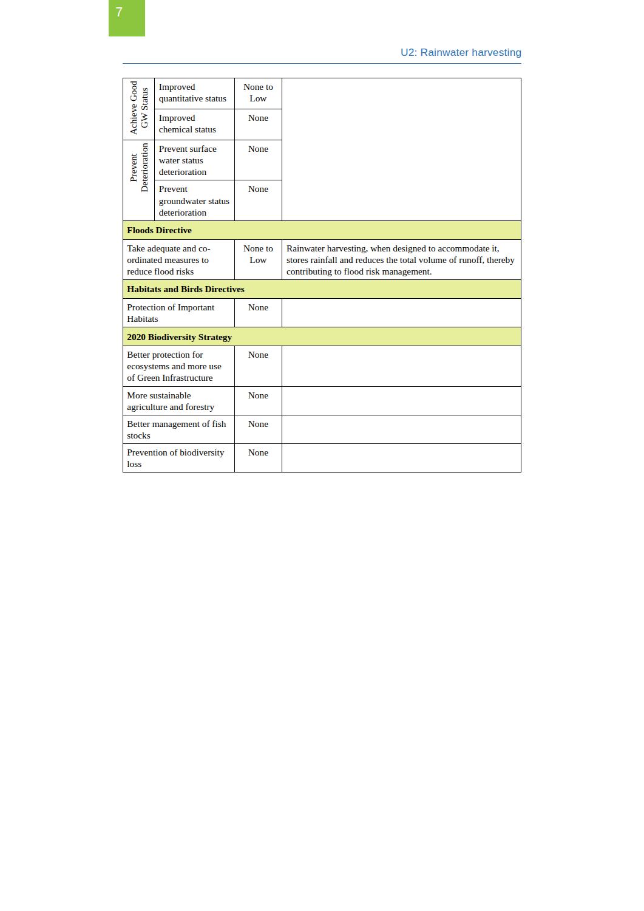7
U2: Rainwater harvesting
| Achieve Good GW Status | Improved quantitative status | None to Low | |
| Improved chemical status | None |
| Prevent Deterioration | Prevent surface water status deterioration | None |
| Prevent groundwater status deterioration | None |
| Floods Directive |
| Take adequate and co-ordinated measures to reduce flood risks | None to Low | Rainwater harvesting, when designed to accommodate it, stores rainfall and reduces the total volume of runoff, thereby contributing to flood risk management. |
| Habitats and Birds Directives |
| Protection of Important Habitats | None | |
| 2020 Biodiversity Strategy |
| Better protection for ecosystems and more use of Green Infrastructure | None | |
| More sustainable agriculture and forestry | None | |
| Better management of fish stocks | None | |
| Prevention of biodiversity loss | None | |